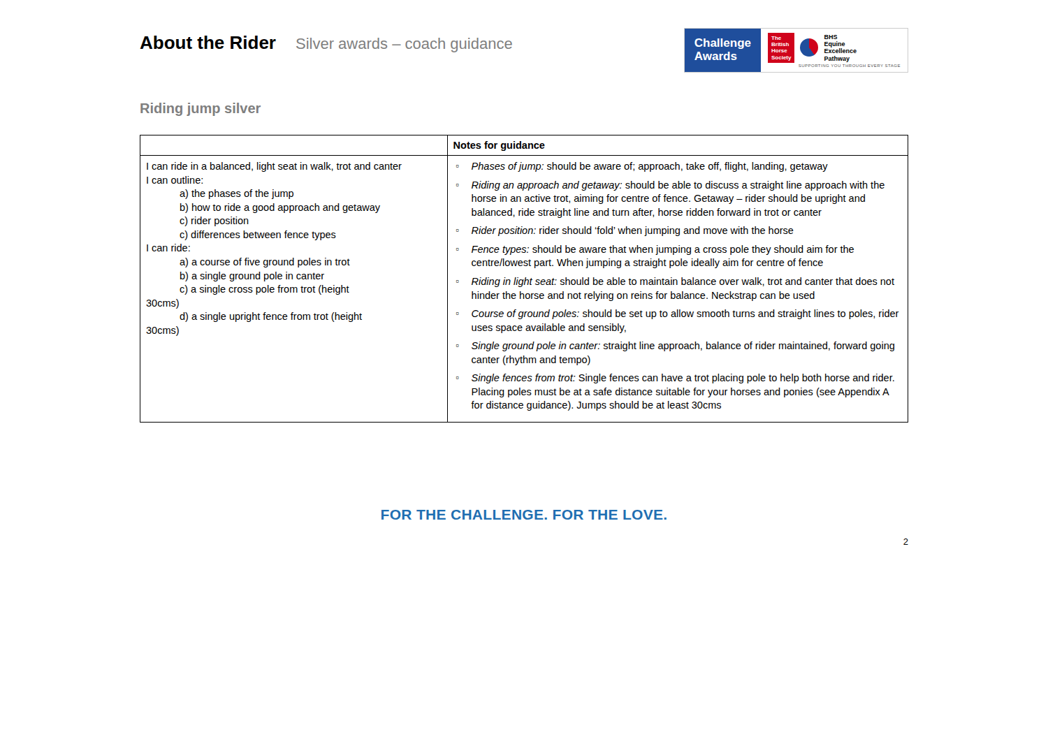About the Rider
Silver awards – coach guidance
Challenge
Awards
The
British
Horse
Society
BHS
Equine
Excellence
Pathway
SUPPORTING YOU THROUGH EVERY STAGE
Riding jump silver
| | Notes for guidance |
| --- | --- |
| I can ride in a balanced, light seat in walk, trot and canter I can outline: a) the phases of the jump b) how to ride a good approach and getaway c) rider position c) differences between fence types I can ride: a) a course of five ground poles in trot b) a single ground pole in canter c) a single cross pole from trot (height 30cms) d) a single upright fence from trot (height 30cms) | Phases of jump: should be aware of; approach, take off, flight, landing, getaway Riding an approach and getaway: should be able to discuss a straight line approach with the horse in an active trot, aiming for centre of fence. Getaway – rider should be upright and balanced, ride straight line and turn after, horse ridden forward in trot or canter Rider position: rider should ‘fold’ when jumping and move with the horse Fence types: should be aware that when jumping a cross pole they should aim for the centre/lowest part. When jumping a straight pole ideally aim for centre of fence Riding in light seat: should be able to maintain balance over walk, trot and canter that does not hinder the horse and not relying on reins for balance. Neckstrap can be used Course of ground poles: should be set up to allow smooth turns and straight lines to poles, rider uses space available and sensibly, Single ground pole in canter: straight line approach, balance of rider maintained, forward going canter (rhythm and tempo) Single fences from trot: Single fences can have a trot placing pole to help both horse and rider. Placing poles must be at a safe distance suitable for your horses and ponies (see Appendix A for distance guidance). Jumps should be at least 30cms |
FOR THE CHALLENGE. FOR THE LOVE.
2